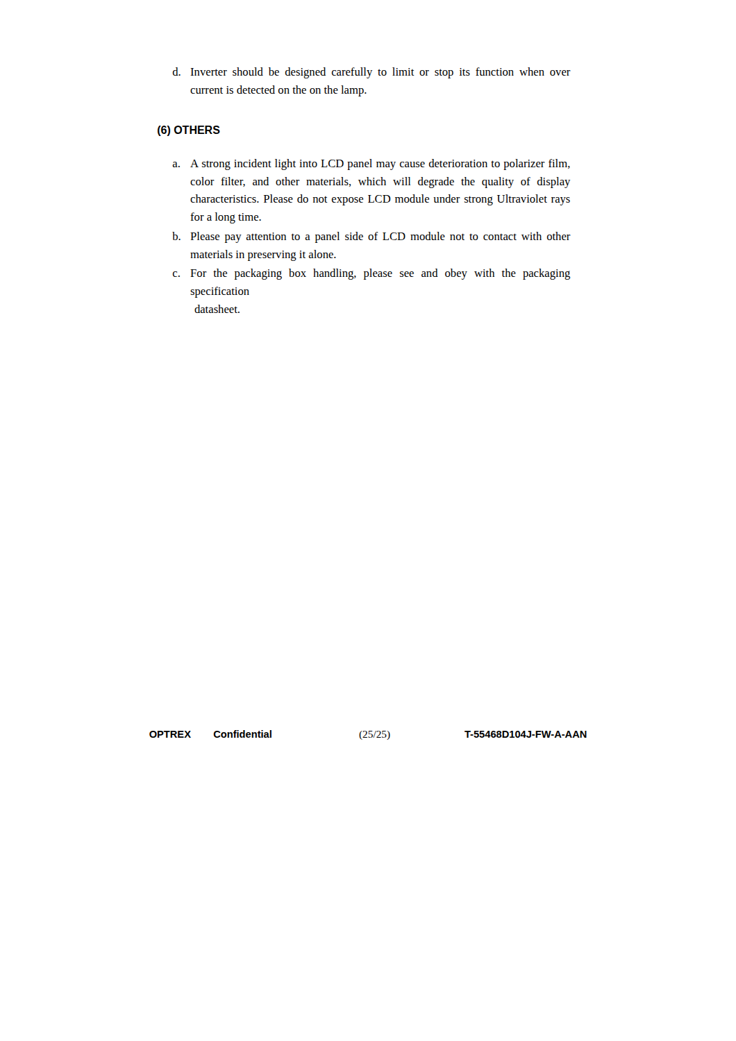d. Inverter should be designed carefully to limit or stop its function when over current is detected on the on the lamp.
(6) OTHERS
a. A strong incident light into LCD panel may cause deterioration to polarizer film, color filter, and other materials, which will degrade the quality of display characteristics. Please do not expose LCD module under strong Ultraviolet rays for a long time.
b. Please pay attention to a panel side of LCD module not to contact with other materials in preserving it alone.
c. For the packaging box handling, please see and obey with the packaging specificationdatasheet.
OPTREX Confidential
(25/25)
T-55468D104J-FW-A-AAN